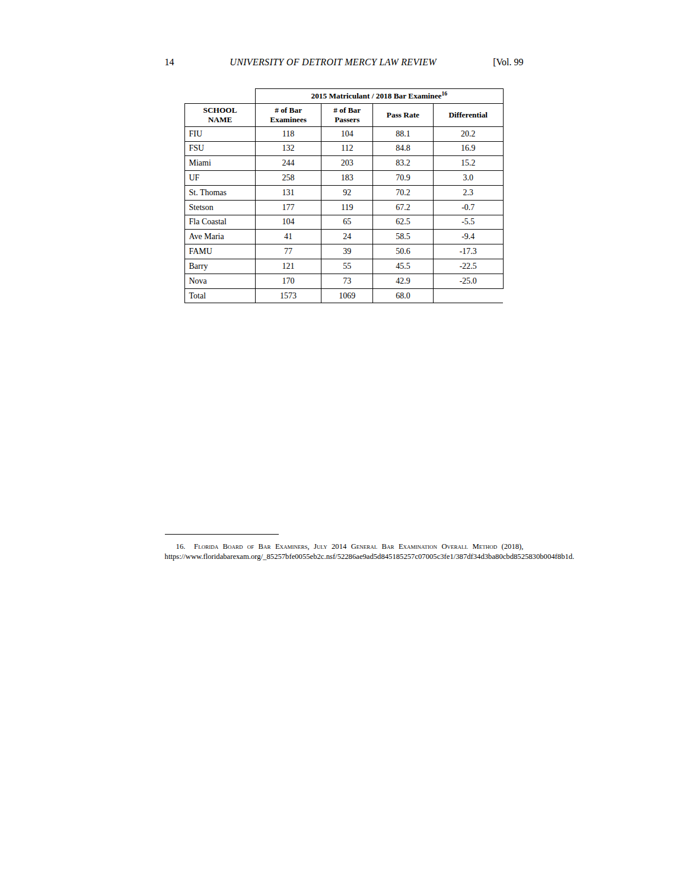14
UNIVERSITY OF DETROIT MERCY LAW REVIEW
[Vol. 99
| | 2015 Matriculant / 2018 Bar Examinee 16 |
| --- | --- |
| SCHOOL NAME | # of Bar Examinees | # of Bar Passers | Pass Rate | Differential |
| FIU | 118 | 104 | 88.1 | 20.2 |
| FSU | 132 | 112 | 84.8 | 16.9 |
| Miami | 244 | 203 | 83.2 | 15.2 |
| UF | 258 | 183 | 70.9 | 3.0 |
| St. Thomas | 131 | 92 | 70.2 | 2.3 |
| Stetson | 177 | 119 | 67.2 | -0.7 |
| Fla Coastal | 104 | 65 | 62.5 | -5.5 |
| Ave Maria | 41 | 24 | 58.5 | -9.4 |
| FAMU | 77 | 39 | 50.6 | -17.3 |
| Barry | 121 | 55 | 45.5 | -22.5 |
| Nova | 170 | 73 | 42.9 | -25.0 |
| Total | 1573 | 1069 | 68.0 | |
16. Florida Board of Bar Examiners, July 2014 General Bar Examination Overall Method (2018), https://www.floridabarexam.org/_85257bfe0055eb2c.nsf/52286ae9ad5d845185257c07005c3fe1/387df34d3ba80cbd8525830b004f8b1d.